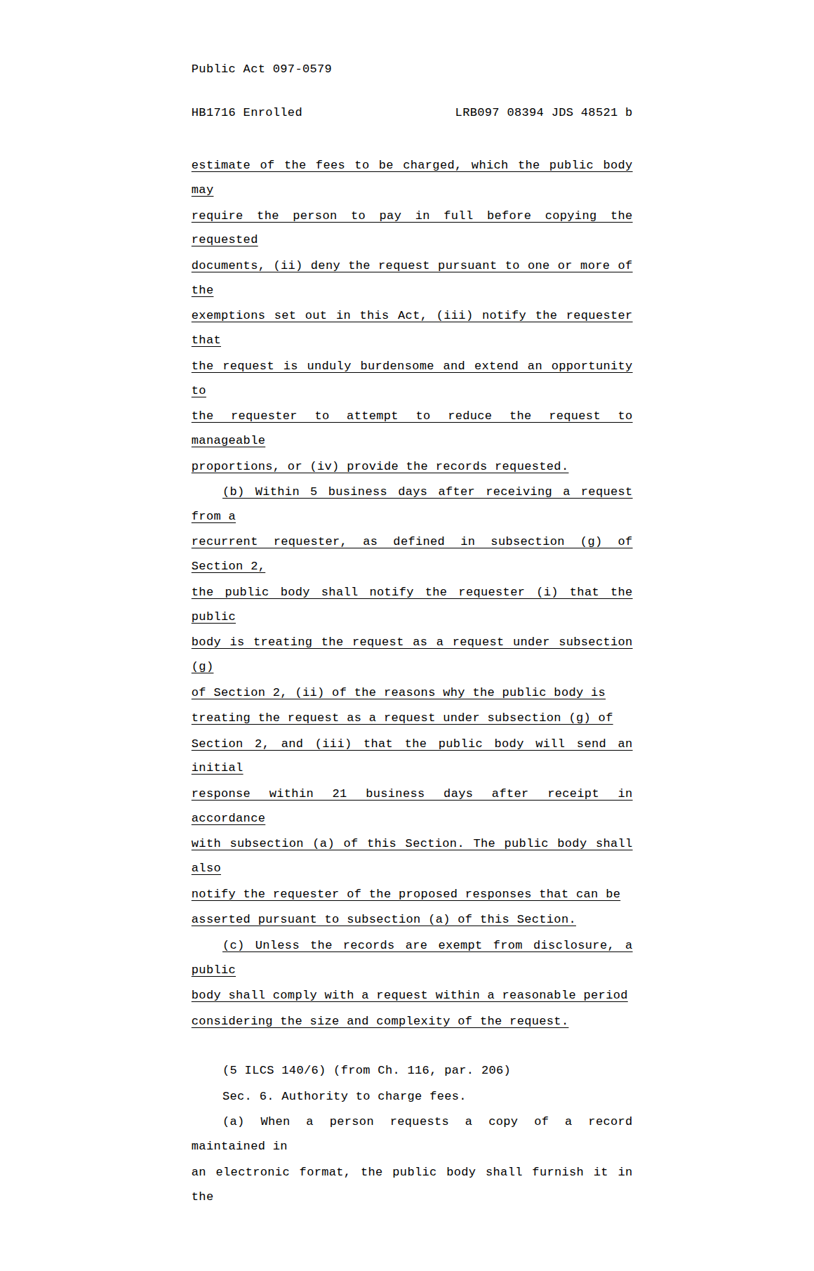Public Act 097-0579
HB1716 Enrolled LRB097 08394 JDS 48521 b
estimate of the fees to be charged, which the public body may
require the person to pay in full before copying the requested
documents, (ii) deny the request pursuant to one or more of the
exemptions set out in this Act, (iii) notify the requester that
the request is unduly burdensome and extend an opportunity to
the requester to attempt to reduce the request to manageable
proportions, or (iv) provide the records requested.
(b) Within 5 business days after receiving a request from a
recurrent requester, as defined in subsection (g) of Section 2,
the public body shall notify the requester (i) that the public
body is treating the request as a request under subsection (g)
of Section 2, (ii) of the reasons why the public body is
treating the request as a request under subsection (g) of
Section 2, and (iii) that the public body will send an initial
response within 21 business days after receipt in accordance
with subsection (a) of this Section. The public body shall also
notify the requester of the proposed responses that can be
asserted pursuant to subsection (a) of this Section.
(c) Unless the records are exempt from disclosure, a public
body shall comply with a request within a reasonable period
considering the size and complexity of the request.
(5 ILCS 140/6) (from Ch. 116, par. 206)
Sec. 6. Authority to charge fees.
(a) When a person requests a copy of a record maintained in
an electronic format, the public body shall furnish it in the